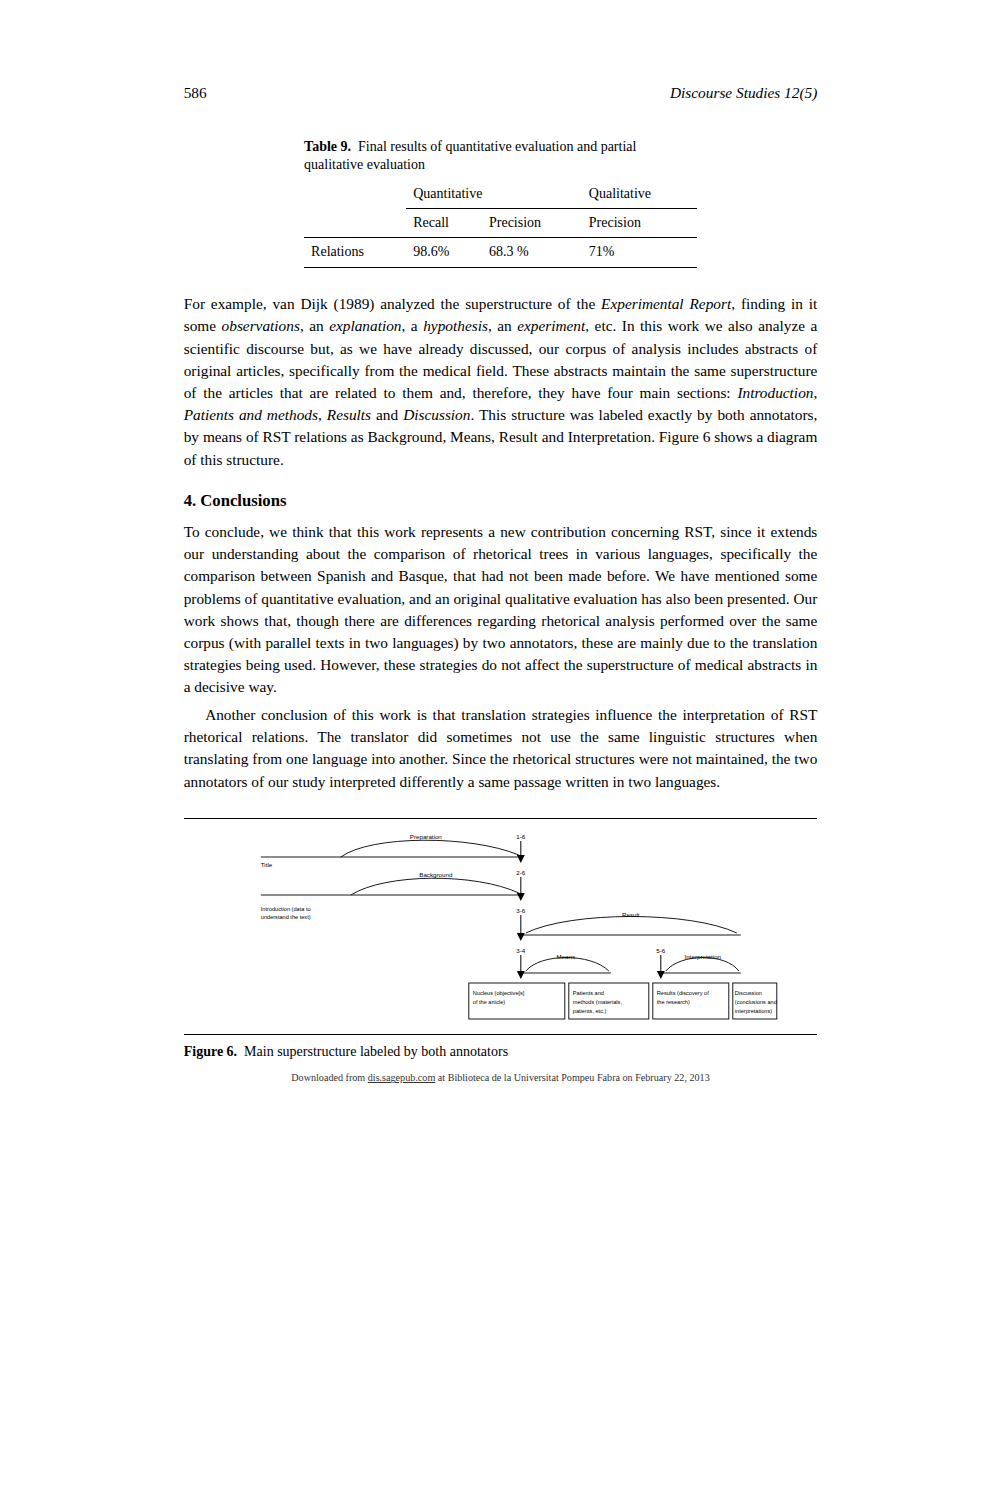586 Discourse Studies 12(5)
Table 9. Final results of quantitative evaluation and partial qualitative evaluation
| | Quantitative | Qualitative |
| --- | --- | --- |
| | Recall | Precision | Precision |
| Relations | 98.6% | 68.3 % | 71% |
For example, van Dijk (1989) analyzed the superstructure of the Experimental Report, finding in it some observations, an explanation, a hypothesis, an experiment, etc. In this work we also analyze a scientific discourse but, as we have already discussed, our corpus of analysis includes abstracts of original articles, specifically from the medical field. These abstracts maintain the same superstructure of the articles that are related to them and, therefore, they have four main sections: Introduction, Patients and methods, Results and Discussion. This structure was labeled exactly by both annotators, by means of RST relations as Background, Means, Result and Interpretation. Figure 6 shows a diagram of this structure.
4. Conclusions
To conclude, we think that this work represents a new contribution concerning RST, since it extends our understanding about the comparison of rhetorical trees in various languages, specifically the comparison between Spanish and Basque, that had not been made before. We have mentioned some problems of quantitative evaluation, and an original qualitative evaluation has also been presented. Our work shows that, though there are differences regarding rhetorical analysis performed over the same corpus (with parallel texts in two languages) by two annotators, these are mainly due to the translation strategies being used. However, these strategies do not affect the superstructure of medical abstracts in a decisive way.
Another conclusion of this work is that translation strategies influence the interpretation of RST rhetorical relations. The translator did sometimes not use the same linguistic structures when translating from one language into another. Since the rhetorical structures were not maintained, the two annotators of our study interpreted differently a same passage written in two languages.
1-6 Preparation Title 2-6 Background Introduction (data to understand the text) 3-6 Result 3-4 5-6 Means Interpretation Nucleus (objective[s] of the article) Patients and methods (materials, patients, etc.) Results (discovery of the research) Discussion (conclusions and interpretations)
Figure 6. Main superstructure labeled by both annotators
Downloaded from dis.sagepub.com at Biblioteca de la Universitat Pompeu Fabra on February 22, 2013